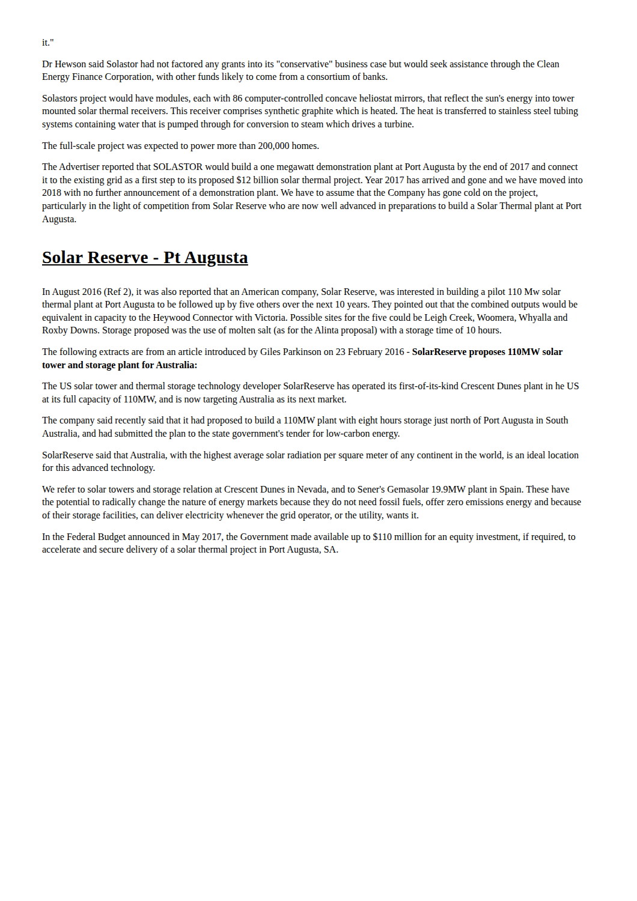it."
Dr Hewson said Solastor had not factored any grants into its "conservative" business case but would seek assistance through the Clean Energy Finance Corporation, with other funds likely to come from a consortium of banks.
Solastors project would have modules, each with 86 computer-controlled concave heliostat mirrors, that reflect the sun's energy into tower mounted solar thermal receivers. This receiver comprises synthetic graphite which is heated. The heat is transferred to stainless steel tubing systems containing water that is pumped through for conversion to steam which drives a turbine.
The full-scale project was expected to power more than 200,000 homes.
The Advertiser reported that SOLASTOR would build a one megawatt demonstration plant at Port Augusta by the end of 2017 and connect it to the existing grid as a first step to its proposed $12 billion solar thermal project. Year 2017 has arrived and gone and we have moved into 2018 with no further announcement of a demonstration plant. We have to assume that the Company has gone cold on the project, particularly in the light of competition from Solar Reserve who are now well advanced in preparations to build a Solar Thermal plant at Port Augusta.
Solar Reserve - Pt Augusta
In August 2016 (Ref 2), it was also reported that an American company, Solar Reserve, was interested in building a pilot 110 Mw solar thermal plant at Port Augusta to be followed up by five others over the next 10 years. They pointed out that the combined outputs would be equivalent in capacity to the Heywood Connector with Victoria. Possible sites for the five could be Leigh Creek, Woomera, Whyalla and Roxby Downs. Storage proposed was the use of molten salt (as for the Alinta proposal) with a storage time of 10 hours.
The following extracts are from an article introduced by Giles Parkinson on 23 February 2016 - SolarReserve proposes 110MW solar tower and storage plant for Australia:
The US solar tower and thermal storage technology developer SolarReserve has operated its first-of-its-kind Crescent Dunes plant in he US at its full capacity of 110MW, and is now targeting Australia as its next market.
The company said recently said that it had proposed to build a 110MW plant with eight hours storage just north of Port Augusta in South Australia, and had submitted the plan to the state government's tender for low-carbon energy.
SolarReserve said that Australia, with the highest average solar radiation per square meter of any continent in the world, is an ideal location for this advanced technology.
We refer to solar towers and storage relation at Crescent Dunes in Nevada, and to Sener's Gemasolar 19.9MW plant in Spain. These have the potential to radically change the nature of energy markets because they do not need fossil fuels, offer zero emissions energy and because of their storage facilities, can deliver electricity whenever the grid operator, or the utility, wants it.
In the Federal Budget announced in May 2017, the Government made available up to $110 million for an equity investment, if required, to accelerate and secure delivery of a solar thermal project in Port Augusta, SA.